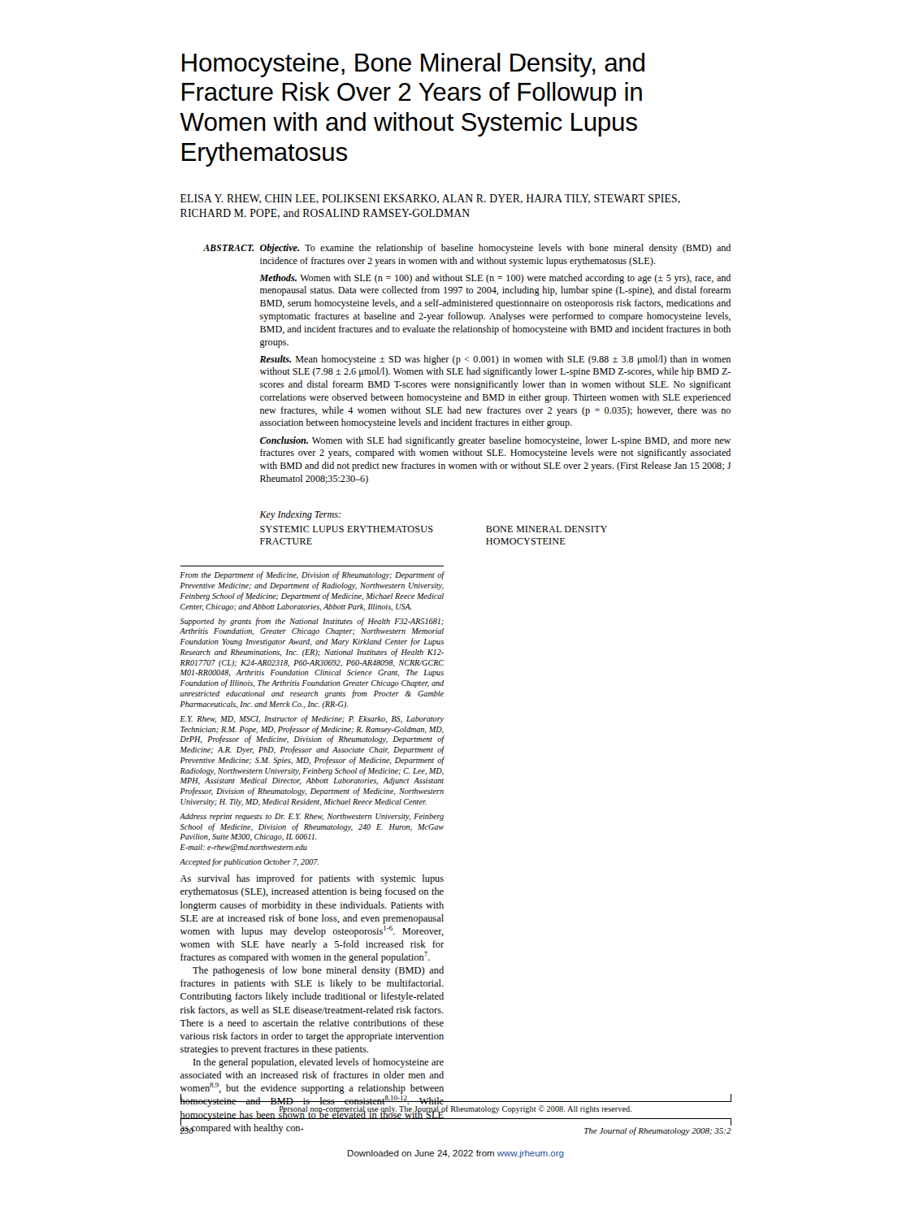Homocysteine, Bone Mineral Density, and Fracture Risk Over 2 Years of Followup in Women with and without Systemic Lupus Erythematosus
ELISA Y. RHEW, CHIN LEE, POLIKSENI EKSARKO, ALAN R. DYER, HAJRA TILY, STEWART SPIES,
RICHARD M. POPE, and ROSALIND RAMSEY-GOLDMAN
ABSTRACT.
Objective. To examine the relationship of baseline homocysteine levels with bone mineral density (BMD) and incidence of fractures over 2 years in women with and without systemic lupus erythematosus (SLE).
Methods. Women with SLE (n = 100) and without SLE (n = 100) were matched according to age (± 5 yrs), race, and menopausal status. Data were collected from 1997 to 2004, including hip, lumbar spine (L-spine), and distal forearm BMD, serum homocysteine levels, and a self-administered questionnaire on osteoporosis risk factors, medications and symptomatic fractures at baseline and 2-year followup. Analyses were performed to compare homocysteine levels, BMD, and incident fractures and to evaluate the relationship of homocysteine with BMD and incident fractures in both groups.
Results. Mean homocysteine ± SD was higher (p < 0.001) in women with SLE (9.88 ± 3.8 μmol/l) than in women without SLE (7.98 ± 2.6 μmol/l). Women with SLE had significantly lower L-spine BMD Z-scores, while hip BMD Z-scores and distal forearm BMD T-scores were nonsignificantly lower than in women without SLE. No significant correlations were observed between homocysteine and BMD in either group. Thirteen women with SLE experienced new fractures, while 4 women without SLE had new fractures over 2 years (p = 0.035); however, there was no association between homocysteine levels and incident fractures in either group.
Conclusion. Women with SLE had significantly greater baseline homocysteine, lower L-spine BMD, and more new fractures over 2 years, compared with women without SLE. Homocysteine levels were not significantly associated with BMD and did not predict new fractures in women with or without SLE over 2 years. (First Release Jan 15 2008; J Rheumatol 2008;35:230–6)
Key Indexing Terms:
| SYSTEMIC LUPUS ERYTHEMATOSUS | BONE MINERAL DENSITY |
| FRACTURE | HOMOCYSTEINE |
From the Department of Medicine, Division of Rheumatology; Department of Preventive Medicine; and Department of Radiology, Northwestern University, Feinberg School of Medicine; Department of Medicine, Michael Reece Medical Center, Chicago; and Abbott Laboratories, Abbott Park, Illinois, USA.
Supported by grants from the National Institutes of Health F32-AR51681; Arthritis Foundation, Greater Chicago Chapter; Northwestern Memorial Foundation Young Investigator Award, and Mary Kirkland Center for Lupus Research and Rheuminations, Inc. (ER); National Institutes of Health K12-RR017707 (CL); K24-AR02318, P60-AR30692, P60-AR48098, NCRR/GCRC M01-RR00048, Arthritis Foundation Clinical Science Grant, The Lupus Foundation of Illinois, The Arthritis Foundation Greater Chicago Chapter, and unrestricted educational and research grants from Procter & Gamble Pharmaceuticals, Inc. and Merck Co., Inc. (RR-G).
E.Y. Rhew, MD, MSCI, Instructor of Medicine; P. Eksarko, BS, Laboratory Technician; R.M. Pope, MD, Professor of Medicine; R. Ramsey-Goldman, MD, DrPH, Professor of Medicine, Division of Rheumatology, Department of Medicine; A.R. Dyer, PhD, Professor and Associate Chair, Department of Preventive Medicine; S.M. Spies, MD, Professor of Medicine, Department of Radiology, Northwestern University, Feinberg School of Medicine; C. Lee, MD, MPH, Assistant Medical Director, Abbott Laboratories, Adjunct Assistant Professor, Division of Rheumatology, Department of Medicine, Northwestern University; H. Tily, MD, Medical Resident, Michael Reece Medical Center.
Address reprint requests to Dr. E.Y. Rhew, Northwestern University, Feinberg School of Medicine, Division of Rheumatology, 240 E. Huron, McGaw Pavilion, Suite M300, Chicago, IL 60611.
E-mail: e-rhew@md.northwestern.edu
Accepted for publication October 7, 2007.
As survival has improved for patients with systemic lupus erythematosus (SLE), increased attention is being focused on the longterm causes of morbidity in these individuals. Patients with SLE are at increased risk of bone loss, and even premenopausal women with lupus may develop osteoporosis1-6. Moreover, women with SLE have nearly a 5-fold increased risk for fractures as compared with women in the general population7.
The pathogenesis of low bone mineral density (BMD) and fractures in patients with SLE is likely to be multifactorial. Contributing factors likely include traditional or lifestyle-related risk factors, as well as SLE disease/treatment-related risk factors. There is a need to ascertain the relative contributions of these various risk factors in order to target the appropriate intervention strategies to prevent fractures in these patients.
In the general population, elevated levels of homocysteine are associated with an increased risk of fractures in older men and women8,9, but the evidence supporting a relationship between homocysteine and BMD is less consistent8,10-12. While homocysteine has been shown to be elevated in those with SLE as compared with healthy con-
Personal non-commercial use only. The Journal of Rheumatology Copyright © 2008. All rights reserved.
230 The Journal of Rheumatology 2008; 35:2
Downloaded on June 24, 2022 from www.jrheum.org